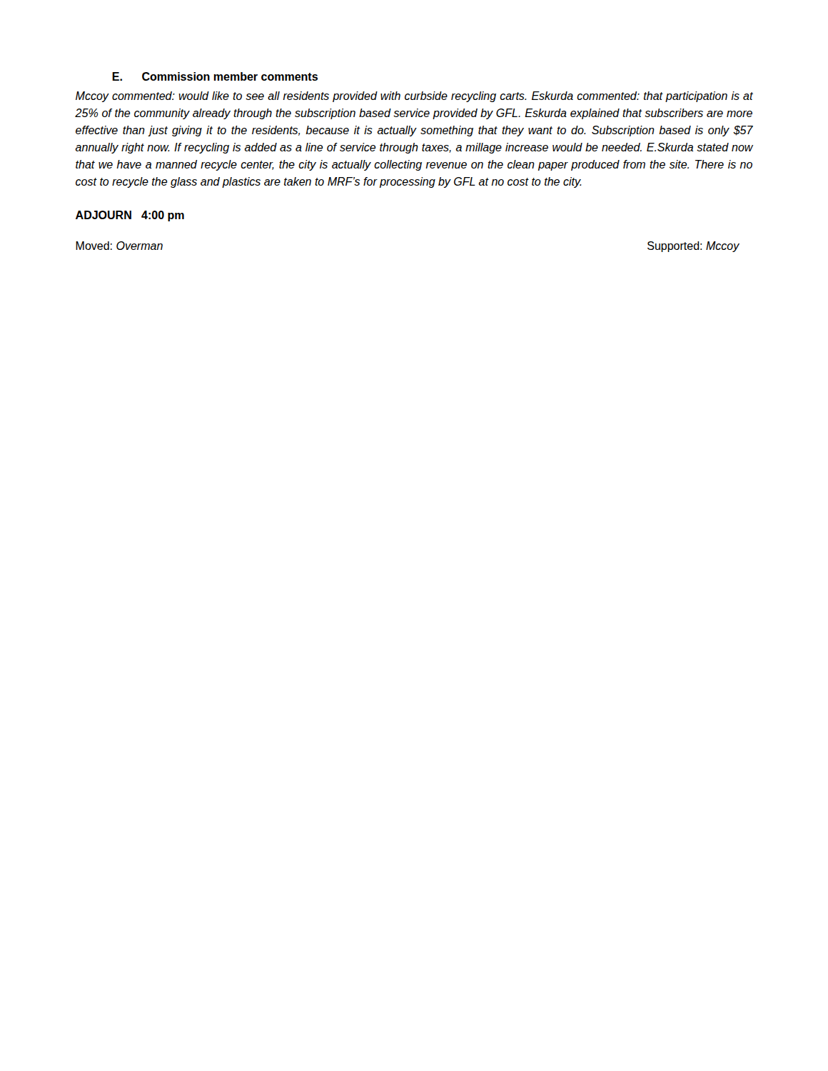E. Commission member comments
Mccoy commented: would like to see all residents provided with curbside recycling carts. Eskurda commented: that participation is at 25% of the community already through the subscription based service provided by GFL. Eskurda explained that subscribers are more effective than just giving it to the residents, because it is actually something that they want to do. Subscription based is only $57 annually right now. If recycling is added as a line of service through taxes, a millage increase would be needed. E.Skurda stated now that we have a manned recycle center, the city is actually collecting revenue on the clean paper produced from the site. There is no cost to recycle the glass and plastics are taken to MRF’s for processing by GFL at no cost to the city.
ADJOURN 4:00 pm
Moved: Overman Supported: Mccoy